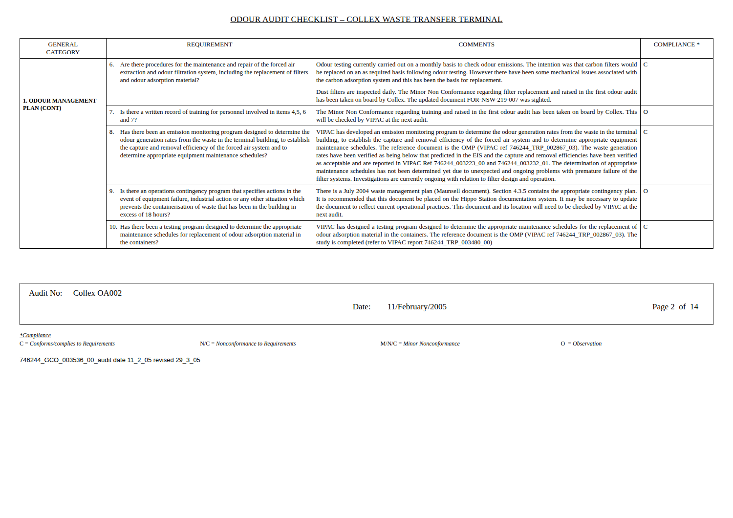ODOUR AUDIT CHECKLIST – COLLEX WASTE TRANSFER TERMINAL
| GENERAL CATEGORY | REQUIREMENT | COMMENTS | COMPLIANCE * |
| --- | --- | --- | --- |
| 1. ODOUR MANAGEMENT PLAN (CONT) | 6. Are there procedures for the maintenance and repair of the forced air extraction and odour filtration system, including the replacement of filters and odour adsorption material? | Odour testing currently carried out on a monthly basis to check odour emissions. The intention was that carbon filters would be replaced on an as required basis following odour testing. However there have been some mechanical issues associated with the carbon adsorption system and this has been the basis for replacement. Dust filters are inspected daily. The Minor Non Conformance regarding filter replacement and raised in the first odour audit has been taken on board by Collex. The updated document FOR-NSW-219-007 was sighted. | C |
| 7. Is there a written record of training for personnel involved in items 4,5, 6 and 7? | The Minor Non Conformance regarding training and raised in the first odour audit has been taken on board by Collex. This will be checked by VIPAC at the next audit. | O |
| 8. Has there been an emission monitoring program designed to determine the odour generation rates from the waste in the terminal building, to establish the capture and removal efficiency of the forced air system and to determine appropriate equipment maintenance schedules? | VIPAC has developed an emission monitoring program to determine the odour generation rates from the waste in the terminal building, to establish the capture and removal efficiency of the forced air system and to determine appropriate equipment maintenance schedules. The reference document is the OMP (VIPAC ref 746244_TRP_002867_03). The waste generation rates have been verified as being below that predicted in the EIS and the capture and removal efficiencies have been verified as acceptable and are reported in VIPAC Ref 746244_003223_00 and 746244_003232_01. The determination of appropriate maintenance schedules has not been determined yet due to unexpected and ongoing problems with premature failure of the filter systems. Investigations are currently ongoing with relation to filter design and operation. | C |
| 9. Is there an operations contingency program that specifies actions in the event of equipment failure, industrial action or any other situation which prevents the containerisation of waste that has been in the building in excess of 18 hours? | There is a July 2004 waste management plan (Maunsell document). Section 4.3.5 contains the appropriate contingency plan. It is recommended that this document be placed on the Hippo Station documentation system. It may be necessary to update the document to reflect current operational practices. This document and its location will need to be checked by VIPAC at the next audit. | O |
| 10. Has there been a testing program designed to determine the appropriate maintenance schedules for replacement of odour adsorption material in the containers? | VIPAC has designed a testing program designed to determine the appropriate maintenance schedules for the replacement of odour adsorption material in the containers. The reference document is the OMP (VIPAC ref 746244_TRP_002867_03). The study is completed (refer to VIPAC report 746244_TRP_003480_00) | C |
Audit No: Collex OA002
Date: 11/February/2005
Page 2 of 14
*Compliance
C = Conforms/complies to Requirements
N/C = Nonconformance to Requirements
M/N/C = Minor Nonconformance
O = Observation
746244_GCO_003536_00_audit date 11_2_05 revised 29_3_05